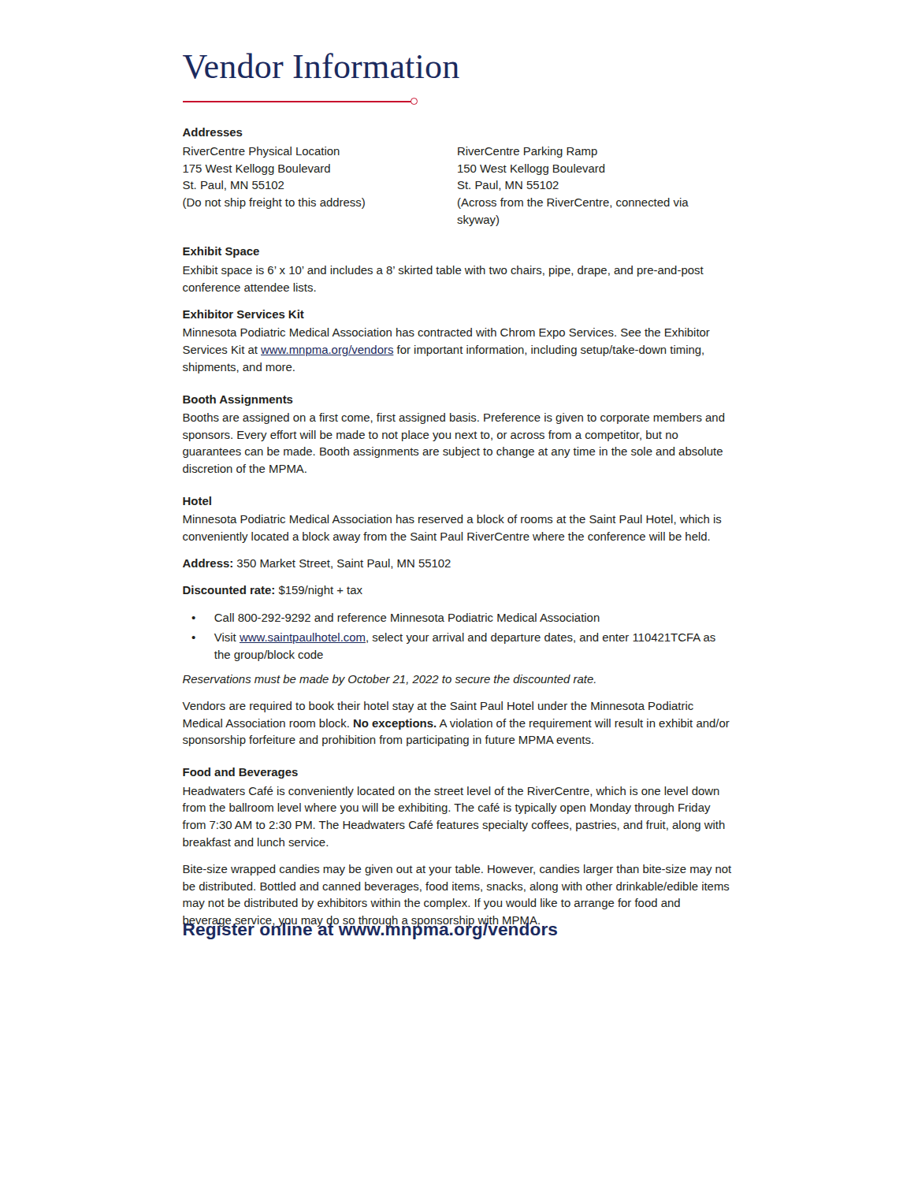Vendor Information
Addresses
| RiverCentre Physical Location 175 West Kellogg Boulevard St. Paul, MN 55102 (Do not ship freight to this address) | RiverCentre Parking Ramp 150 West Kellogg Boulevard St. Paul, MN 55102 (Across from the RiverCentre, connected via skyway) |
Exhibit Space
Exhibit space is 6’ x 10’ and includes a 8’ skirted table with two chairs, pipe, drape, and pre-and-post conference attendee lists.
Exhibitor Services Kit
Minnesota Podiatric Medical Association has contracted with Chrom Expo Services. See the Exhibitor Services Kit at www.mnpma.org/vendors for important information, including setup/take-down timing, shipments, and more.
Booth Assignments
Booths are assigned on a first come, first assigned basis. Preference is given to corporate members and sponsors. Every effort will be made to not place you next to, or across from a competitor, but no guarantees can be made. Booth assignments are subject to change at any time in the sole and absolute discretion of the MPMA.
Hotel
Minnesota Podiatric Medical Association has reserved a block of rooms at the Saint Paul Hotel, which is conveniently located a block away from the Saint Paul RiverCentre where the conference will be held.
Address: 350 Market Street, Saint Paul, MN 55102
Discounted rate: $159/night + tax
Call 800-292-9292 and reference Minnesota Podiatric Medical Association
Visit www.saintpaulhotel.com, select your arrival and departure dates, and enter 110421TCFA as the group/block code
Reservations must be made by October 21, 2022 to secure the discounted rate.
Vendors are required to book their hotel stay at the Saint Paul Hotel under the Minnesota Podiatric Medical Association room block. No exceptions. A violation of the requirement will result in exhibit and/or sponsorship forfeiture and prohibition from participating in future MPMA events.
Food and Beverages
Headwaters Café is conveniently located on the street level of the RiverCentre, which is one level down from the ballroom level where you will be exhibiting. The café is typically open Monday through Friday from 7:30 AM to 2:30 PM. The Headwaters Café features specialty coffees, pastries, and fruit, along with breakfast and lunch service.
Bite-size wrapped candies may be given out at your table. However, candies larger than bite-size may not be distributed. Bottled and canned beverages, food items, snacks, along with other drinkable/edible items may not be distributed by exhibitors within the complex. If you would like to arrange for food and beverage service, you may do so through a sponsorship with MPMA.
Register online at www.mnpma.org/vendors